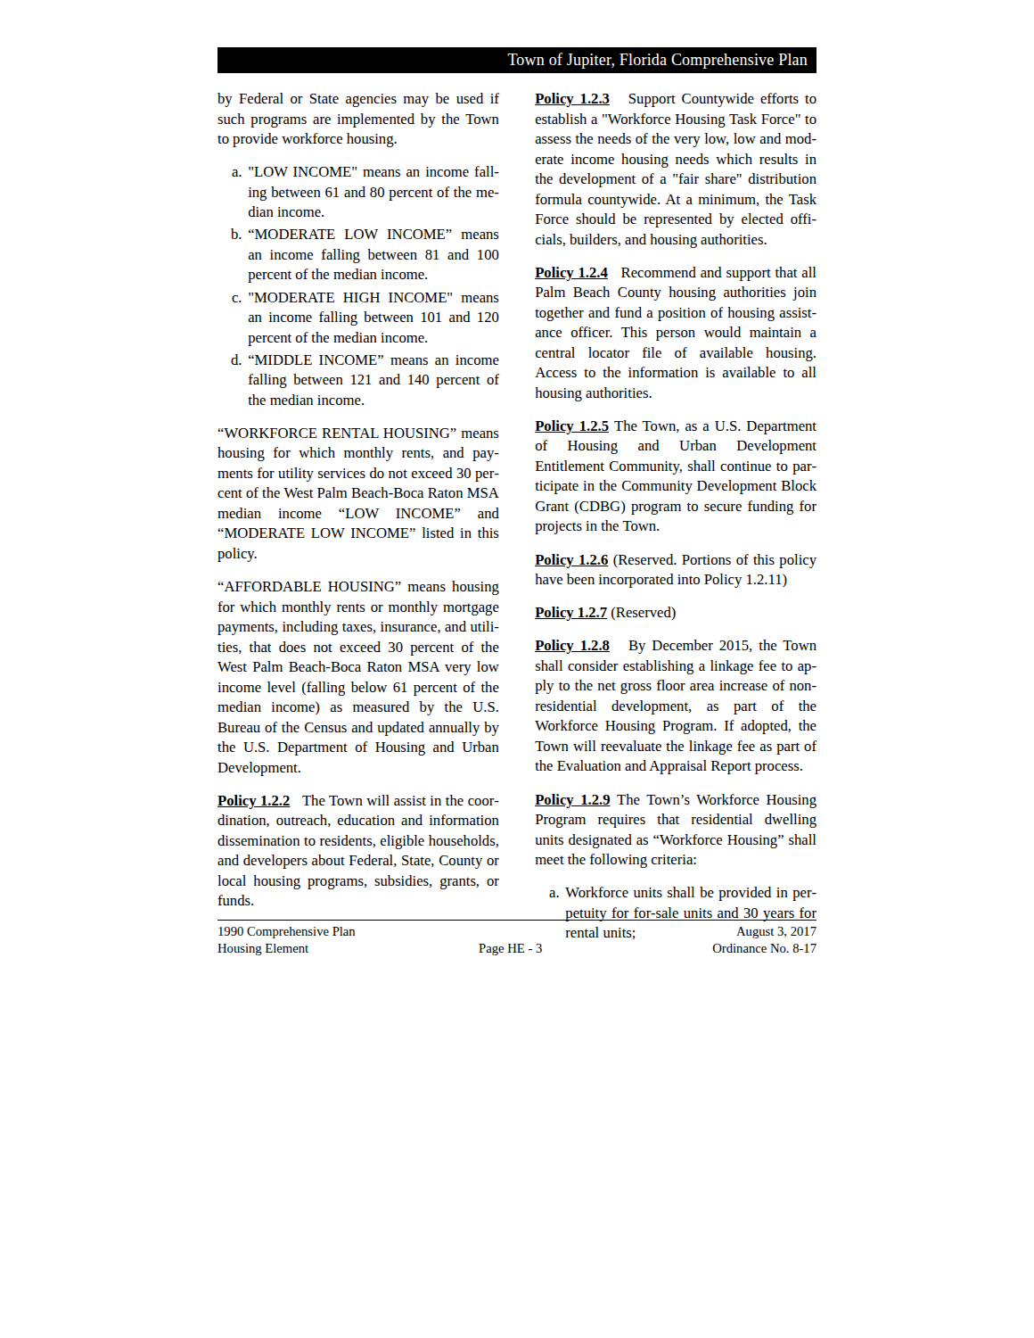Town of Jupiter, Florida Comprehensive Plan
by Federal or State agencies may be used if such programs are implemented by the Town to provide workforce housing.
"LOW INCOME" means an income falling between 61 and 80 percent of the median income.
“MODERATE LOW INCOME” means an income falling between 81 and 100 percent of the median income.
"MODERATE HIGH INCOME" means an income falling between 101 and 120 percent of the median income.
“MIDDLE INCOME” means an income falling between 121 and 140 percent of the median income.
“WORKFORCE RENTAL HOUSING” means housing for which monthly rents, and payments for utility services do not exceed 30 percent of the West Palm Beach-Boca Raton MSA median income “LOW INCOME” and “MODERATE LOW INCOME” listed in this policy.
“AFFORDABLE HOUSING” means housing for which monthly rents or monthly mortgage payments, including taxes, insurance, and utilities, that does not exceed 30 percent of the West Palm Beach-Boca Raton MSA very low income level (falling below 61 percent of the median income) as measured by the U.S. Bureau of the Census and updated annually by the U.S. Department of Housing and Urban Development.
Policy 1.2.2 The Town will assist in the coordination, outreach, education and information dissemination to residents, eligible households, and developers about Federal, State, County or local housing programs, subsidies, grants, or funds.
Policy 1.2.3 Support Countywide efforts to establish a "Workforce Housing Task Force" to assess the needs of the very low, low and moderate income housing needs which results in the development of a "fair share" distribution formula countywide. At a minimum, the Task Force should be represented by elected officials, builders, and housing authorities.
Policy 1.2.4 Recommend and support that all Palm Beach County housing authorities join together and fund a position of housing assistance officer. This person would maintain a central locator file of available housing. Access to the information is available to all housing authorities.
Policy 1.2.5 The Town, as a U.S. Department of Housing and Urban Development Entitlement Community, shall continue to participate in the Community Development Block Grant (CDBG) program to secure funding for projects in the Town.
Policy 1.2.6 (Reserved. Portions of this policy have been incorporated into Policy 1.2.11)
Policy 1.2.7 (Reserved)
Policy 1.2.8 By December 2015, the Town shall consider establishing a linkage fee to apply to the net gross floor area increase of non-residential development, as part of the Workforce Housing Program. If adopted, the Town will reevaluate the linkage fee as part of the Evaluation and Appraisal Report process.
Policy 1.2.9 The Town’s Workforce Housing Program requires that residential dwelling units designated as “Workforce Housing” shall meet the following criteria:
Workforce units shall be provided in perpetuity for for-sale units and 30 years for rental units;
1990 Comprehensive Plan
August 3, 2017
Housing Element
Page HE - 3
Ordinance No. 8-17